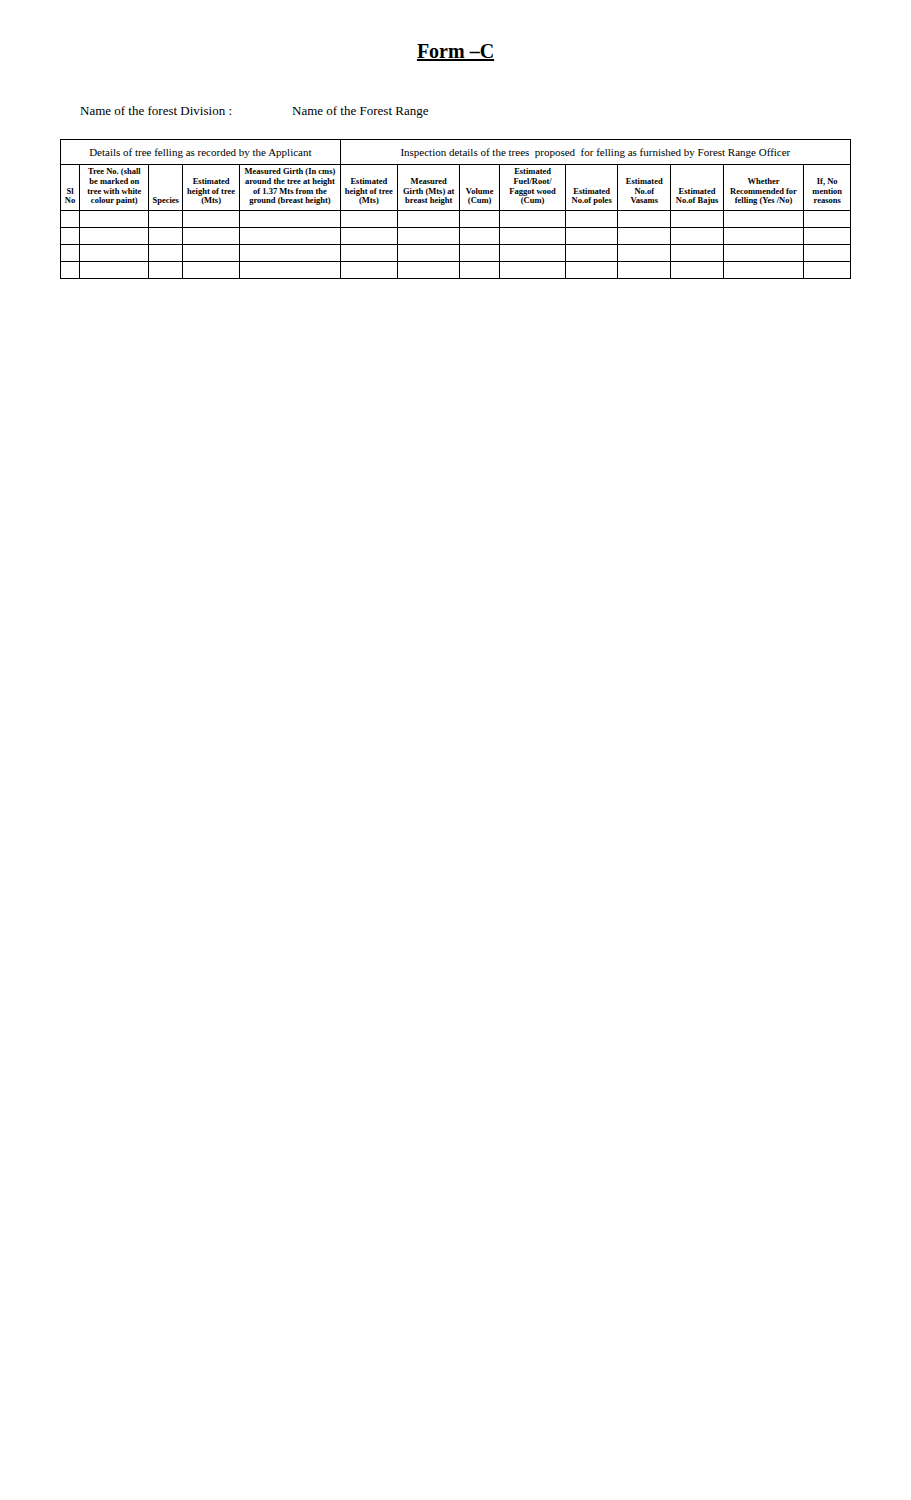Form –C
Name of the forest Division : Name of the Forest Range
| Details of tree felling as recorded by the Applicant | Inspection details of the trees proposed for felling as furnished by Forest Range Officer |
| --- | --- |
| Sl No | Tree No. (shall be marked on tree with white colour paint) | Species | Estimated height of tree (Mts) | Measured Girth (In cms) around the tree at height of 1.37 Mts from the ground (breast height) | Estimated height of tree (Mts) | Measured Girth (Mts) at breast height | Volume (Cum) | Estimated Fuel/Root/ Faggot wood (Cum) | Estimated No.of poles | Estimated No.of Vasams | Estimated No.of Bajus | Whether Recommended for felling (Yes /No) | If, No mention reasons |